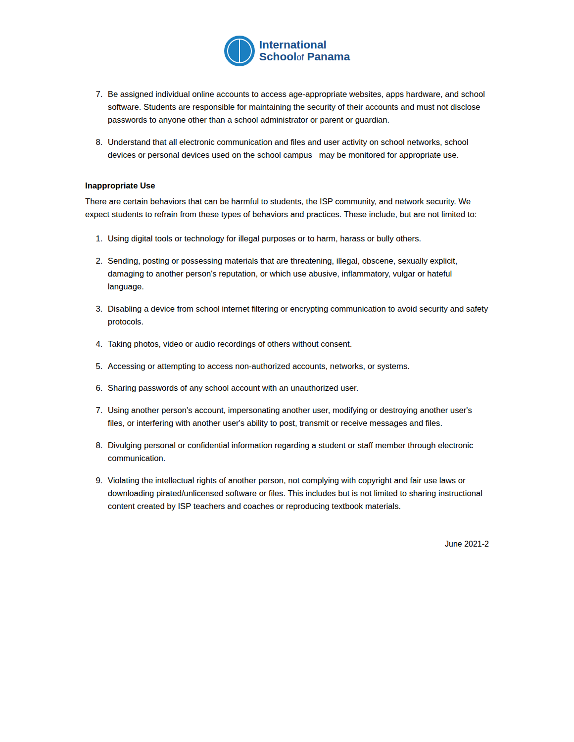InternationalSchoolof Panama
Be assigned individual online accounts to access age-appropriate websites, apps hardware, and school software. Students are responsible for maintaining the security of their accounts and must not disclose passwords to anyone other than a school administrator or parent or guardian.
Understand that all electronic communication and files and user activity on school networks, school devices or personal devices used on the school campus may be monitored for appropriate use.
Inappropriate Use
There are certain behaviors that can be harmful to students, the ISP community, and network security. We expect students to refrain from these types of behaviors and practices. These include, but are not limited to:
Using digital tools or technology for illegal purposes or to harm, harass or bully others.
Sending, posting or possessing materials that are threatening, illegal, obscene, sexually explicit, damaging to another person's reputation, or which use abusive, inflammatory, vulgar or hateful language.
Disabling a device from school internet filtering or encrypting communication to avoid security and safety protocols.
Taking photos, video or audio recordings of others without consent.
Accessing or attempting to access non-authorized accounts, networks, or systems.
Sharing passwords of any school account with an unauthorized user.
Using another person's account, impersonating another user, modifying or destroying another user's files, or interfering with another user's ability to post, transmit or receive messages and files.
Divulging personal or confidential information regarding a student or staff member through electronic communication.
Violating the intellectual rights of another person, not complying with copyright and fair use laws or downloading pirated/unlicensed software or files. This includes but is not limited to sharing instructional content created by ISP teachers and coaches or reproducing textbook materials.
June 2021-2